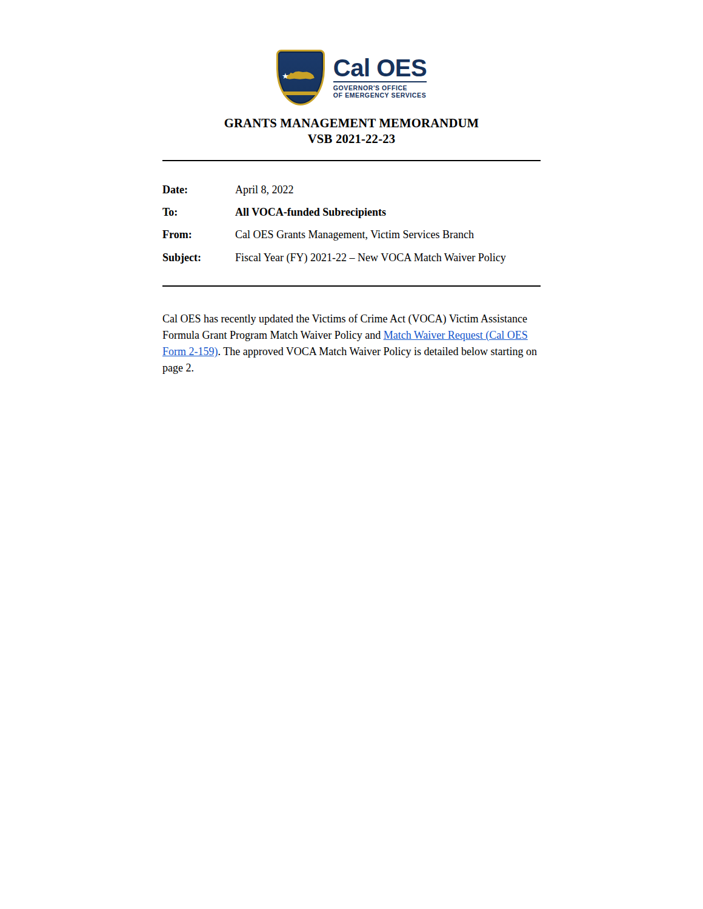★ Cal OES
GOVERNOR'S OFFICE
OF EMERGENCY SERVICES
GRANTS MANAGEMENT MEMORANDUM VSB 2021-22-23
| Date: | April 8, 2022 |
| To: | All VOCA-funded Subrecipients |
| From: | Cal OES Grants Management, Victim Services Branch |
| Subject: | Fiscal Year (FY) 2021-22 – New VOCA Match Waiver Policy |
Cal OES has recently updated the Victims of Crime Act (VOCA) Victim Assistance Formula Grant Program Match Waiver Policy and Match Waiver Request (Cal OES Form 2-159). The approved VOCA Match Waiver Policy is detailed below starting on page 2.